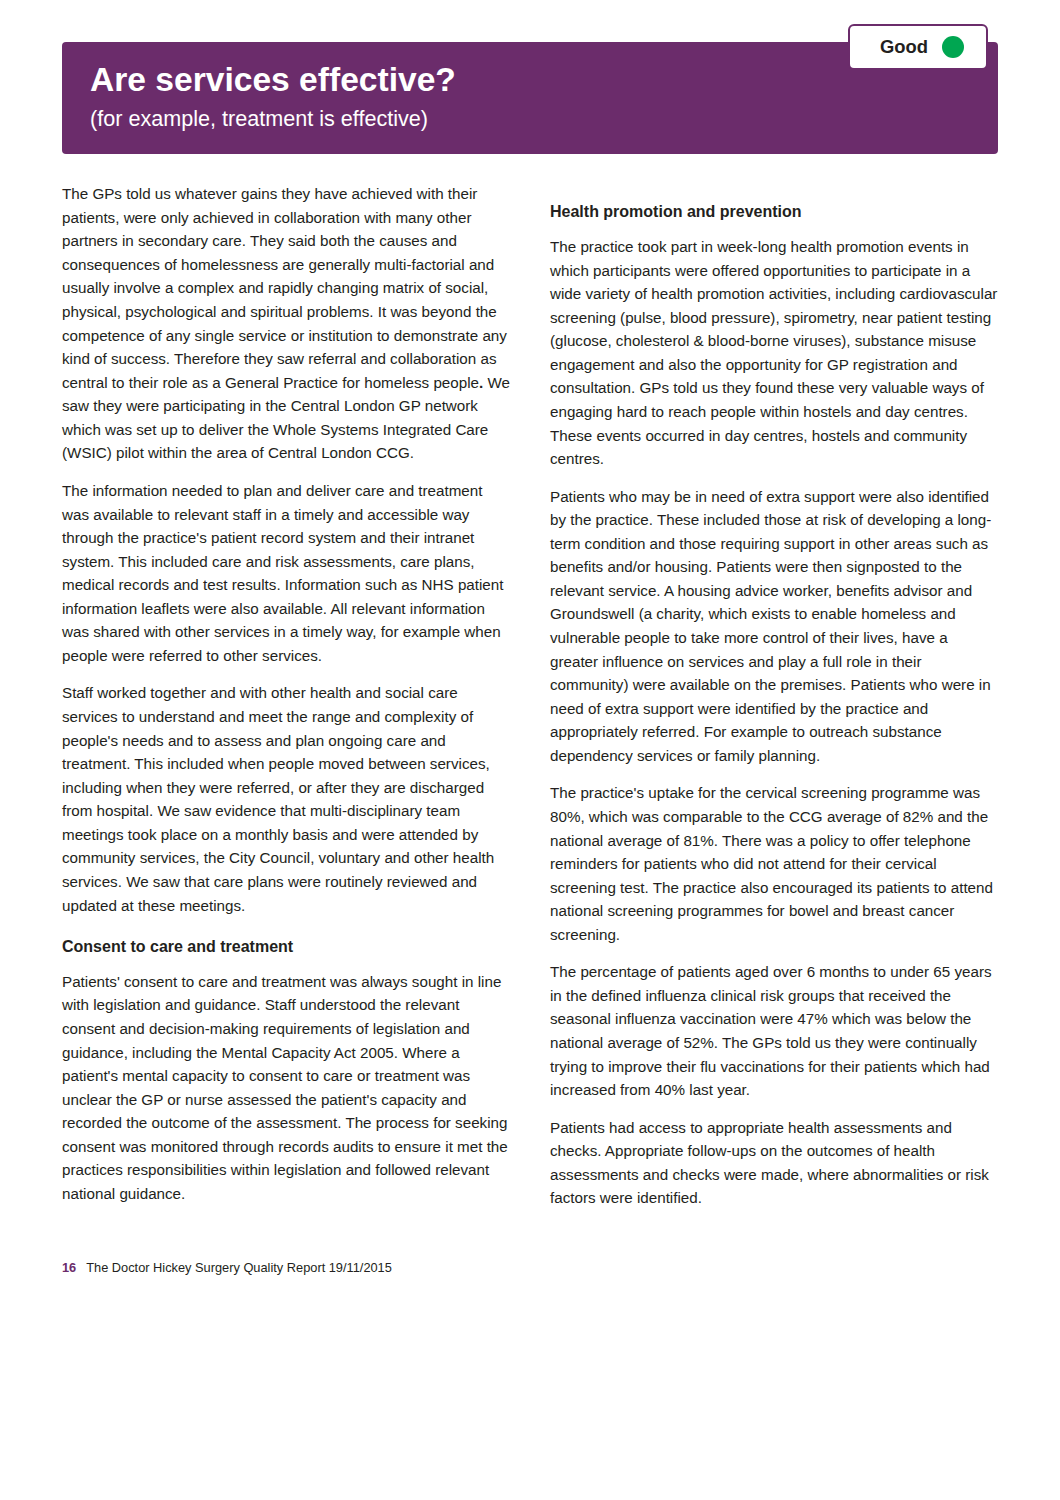Good
Are services effective? (for example, treatment is effective)
The GPs told us whatever gains they have achieved with their patients, were only achieved in collaboration with many other partners in secondary care. They said both the causes and consequences of homelessness are generally multi-factorial and usually involve a complex and rapidly changing matrix of social, physical, psychological and spiritual problems. It was beyond the competence of any single service or institution to demonstrate any kind of success. Therefore they saw referral and collaboration as central to their role as a General Practice for homeless people. We saw they were participating in the Central London GP network which was set up to deliver the Whole Systems Integrated Care (WSIC) pilot within the area of Central London CCG.
The information needed to plan and deliver care and treatment was available to relevant staff in a timely and accessible way through the practice's patient record system and their intranet system. This included care and risk assessments, care plans, medical records and test results. Information such as NHS patient information leaflets were also available. All relevant information was shared with other services in a timely way, for example when people were referred to other services.
Staff worked together and with other health and social care services to understand and meet the range and complexity of people's needs and to assess and plan ongoing care and treatment. This included when people moved between services, including when they were referred, or after they are discharged from hospital. We saw evidence that multi-disciplinary team meetings took place on a monthly basis and were attended by community services, the City Council, voluntary and other health services. We saw that care plans were routinely reviewed and updated at these meetings.
Consent to care and treatment
Patients' consent to care and treatment was always sought in line with legislation and guidance. Staff understood the relevant consent and decision-making requirements of legislation and guidance, including the Mental Capacity Act 2005. Where a patient's mental capacity to consent to care or treatment was unclear the GP or nurse assessed the patient's capacity and recorded the outcome of the assessment. The process for seeking consent was monitored through records audits to ensure it met the practices responsibilities within legislation and followed relevant national guidance.
Health promotion and prevention
The practice took part in week-long health promotion events in which participants were offered opportunities to participate in a wide variety of health promotion activities, including cardiovascular screening (pulse, blood pressure), spirometry, near patient testing (glucose, cholesterol & blood-borne viruses), substance misuse engagement and also the opportunity for GP registration and consultation. GPs told us they found these very valuable ways of engaging hard to reach people within hostels and day centres. These events occurred in day centres, hostels and community centres.
Patients who may be in need of extra support were also identified by the practice. These included those at risk of developing a long-term condition and those requiring support in other areas such as benefits and/or housing. Patients were then signposted to the relevant service. A housing advice worker, benefits advisor and Groundswell (a charity, which exists to enable homeless and vulnerable people to take more control of their lives, have a greater influence on services and play a full role in their community) were available on the premises. Patients who were in need of extra support were identified by the practice and appropriately referred. For example to outreach substance dependency services or family planning.
The practice's uptake for the cervical screening programme was 80%, which was comparable to the CCG average of 82% and the national average of 81%. There was a policy to offer telephone reminders for patients who did not attend for their cervical screening test. The practice also encouraged its patients to attend national screening programmes for bowel and breast cancer screening.
The percentage of patients aged over 6 months to under 65 years in the defined influenza clinical risk groups that received the seasonal influenza vaccination were 47% which was below the national average of 52%. The GPs told us they were continually trying to improve their flu vaccinations for their patients which had increased from 40% last year.
Patients had access to appropriate health assessments and checks. Appropriate follow-ups on the outcomes of health assessments and checks were made, where abnormalities or risk factors were identified.
16 The Doctor Hickey Surgery Quality Report 19/11/2015